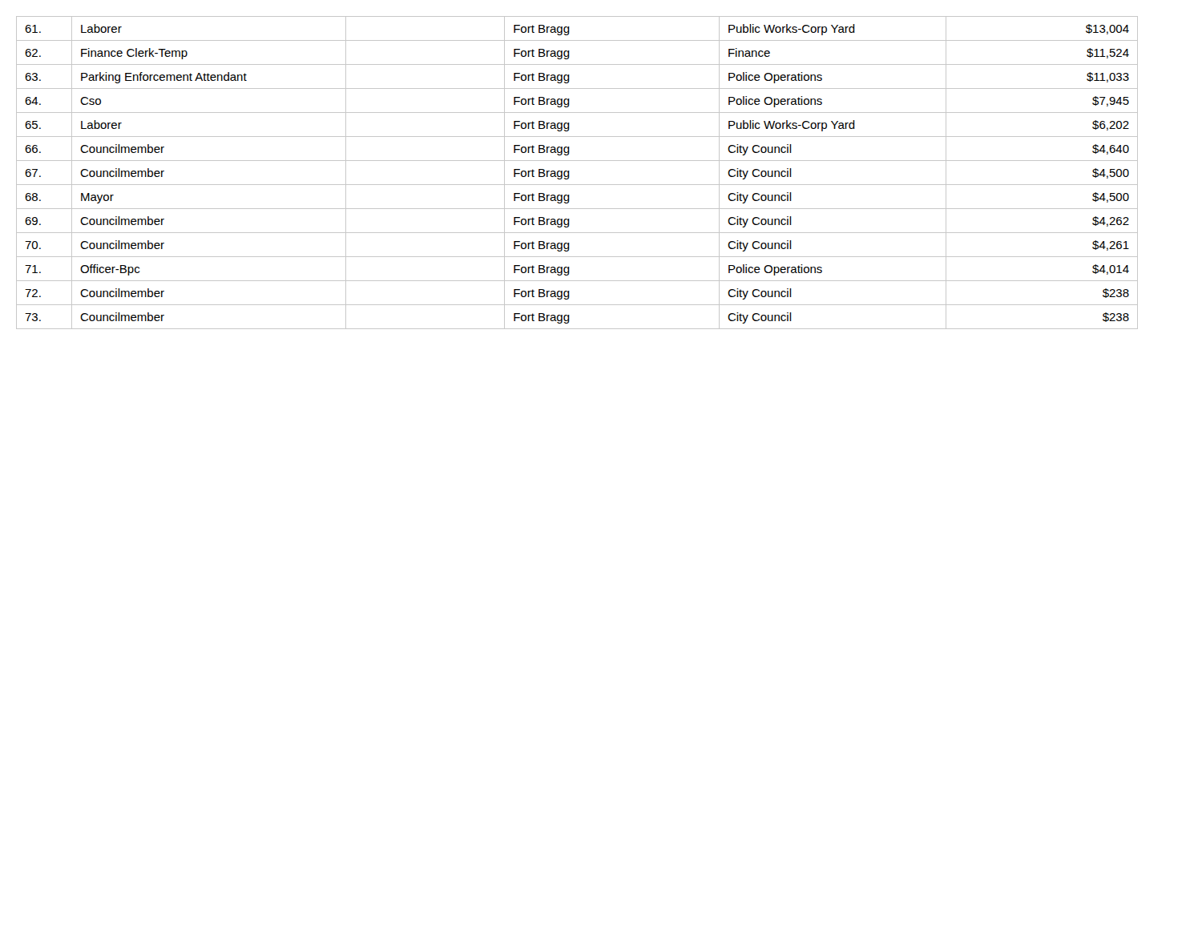| 61. | Laborer | | Fort Bragg | Public Works-Corp Yard | $13,004 |
| 62. | Finance Clerk-Temp | | Fort Bragg | Finance | $11,524 |
| 63. | Parking Enforcement Attendant | | Fort Bragg | Police Operations | $11,033 |
| 64. | Cso | | Fort Bragg | Police Operations | $7,945 |
| 65. | Laborer | | Fort Bragg | Public Works-Corp Yard | $6,202 |
| 66. | Councilmember | | Fort Bragg | City Council | $4,640 |
| 67. | Councilmember | | Fort Bragg | City Council | $4,500 |
| 68. | Mayor | | Fort Bragg | City Council | $4,500 |
| 69. | Councilmember | | Fort Bragg | City Council | $4,262 |
| 70. | Councilmember | | Fort Bragg | City Council | $4,261 |
| 71. | Officer-Bpc | | Fort Bragg | Police Operations | $4,014 |
| 72. | Councilmember | | Fort Bragg | City Council | $238 |
| 73. | Councilmember | | Fort Bragg | City Council | $238 |